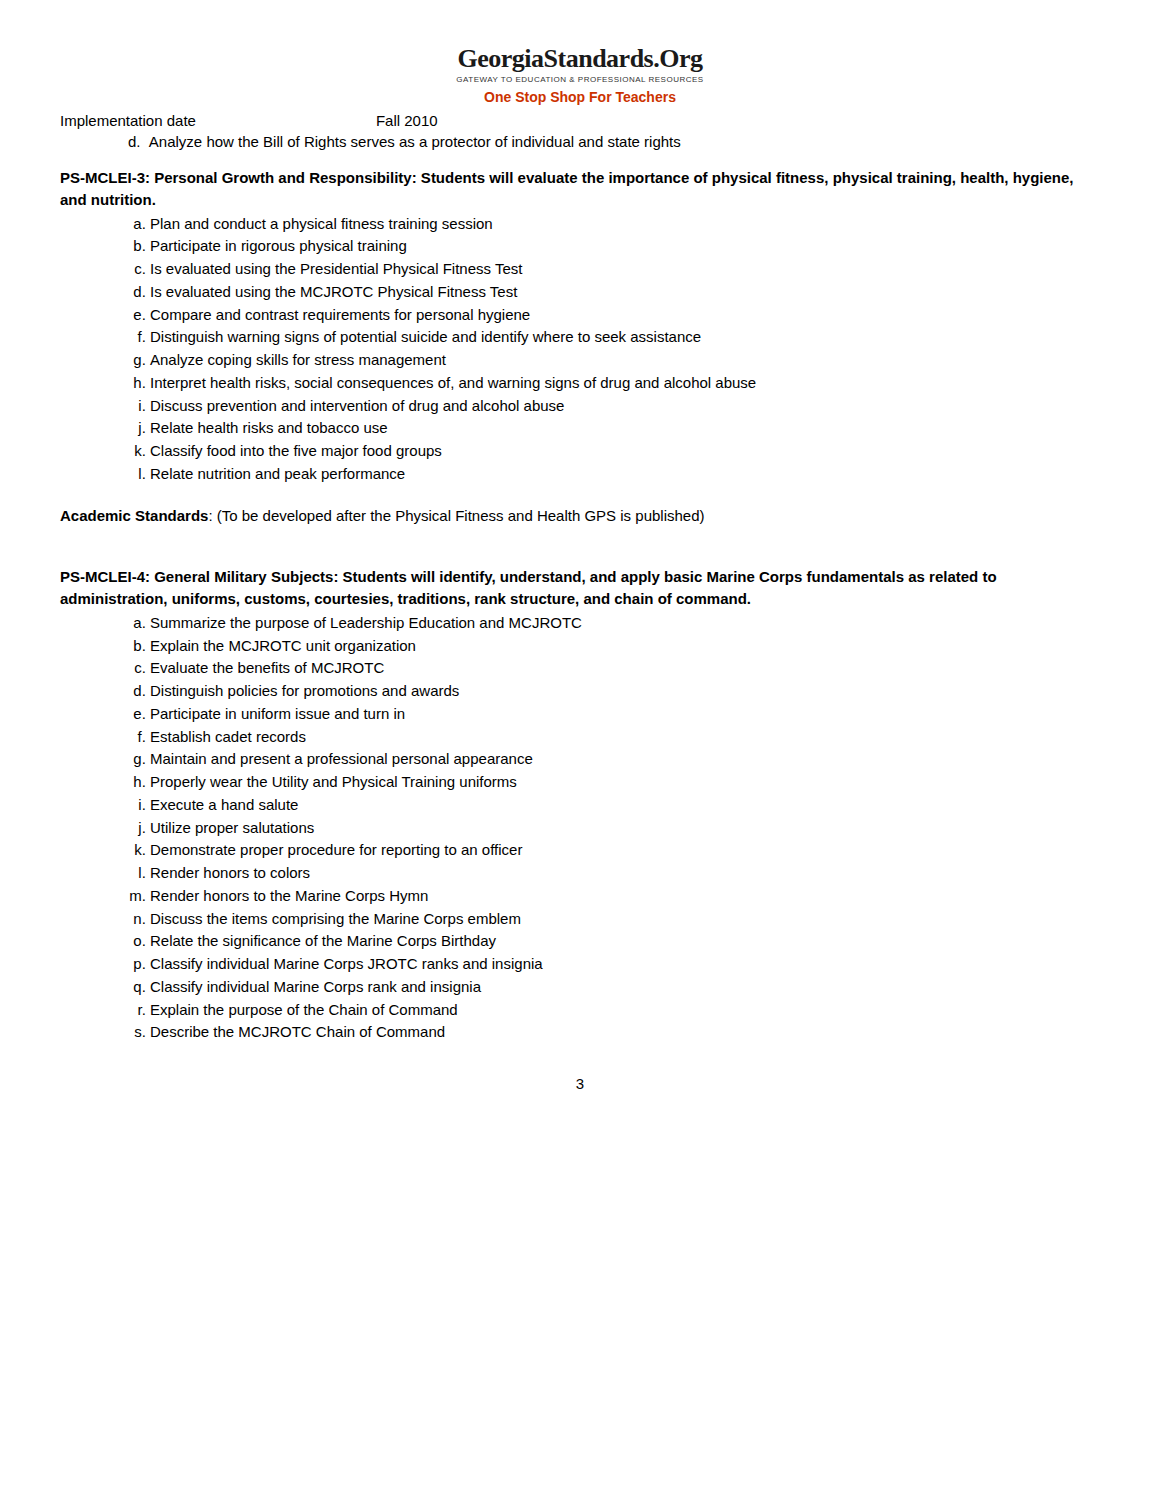Georgia Standards.Org
GATEWAY TO EDUCATION & PROFESSIONAL RESOURCES
One Stop Shop For Teachers
Implementation date Fall 2010
d. Analyze how the Bill of Rights serves as a protector of individual and state rights
PS-MCLEI-3: Personal Growth and Responsibility: Students will evaluate the importance of physical fitness, physical training, health, hygiene, and nutrition.
Plan and conduct a physical fitness training session
Participate in rigorous physical training
Is evaluated using the Presidential Physical Fitness Test
Is evaluated using the MCJROTC Physical Fitness Test
Compare and contrast requirements for personal hygiene
Distinguish warning signs of potential suicide and identify where to seek assistance
Analyze coping skills for stress management
Interpret health risks, social consequences of, and warning signs of drug and alcohol abuse
Discuss prevention and intervention of drug and alcohol abuse
Relate health risks and tobacco use
Classify food into the five major food groups
Relate nutrition and peak performance
Academic Standards: (To be developed after the Physical Fitness and Health GPS is published)
PS-MCLEI-4: General Military Subjects: Students will identify, understand, and apply basic Marine Corps fundamentals as related to administration, uniforms, customs, courtesies, traditions, rank structure, and chain of command.
Summarize the purpose of Leadership Education and MCJROTC
Explain the MCJROTC unit organization
Evaluate the benefits of MCJROTC
Distinguish policies for promotions and awards
Participate in uniform issue and turn in
Establish cadet records
Maintain and present a professional personal appearance
Properly wear the Utility and Physical Training uniforms
Execute a hand salute
Utilize proper salutations
Demonstrate proper procedure for reporting to an officer
Render honors to colors
Render honors to the Marine Corps Hymn
Discuss the items comprising the Marine Corps emblem
Relate the significance of the Marine Corps Birthday
Classify individual Marine Corps JROTC ranks and insignia
Classify individual Marine Corps rank and insignia
Explain the purpose of the Chain of Command
Describe the MCJROTC Chain of Command
3